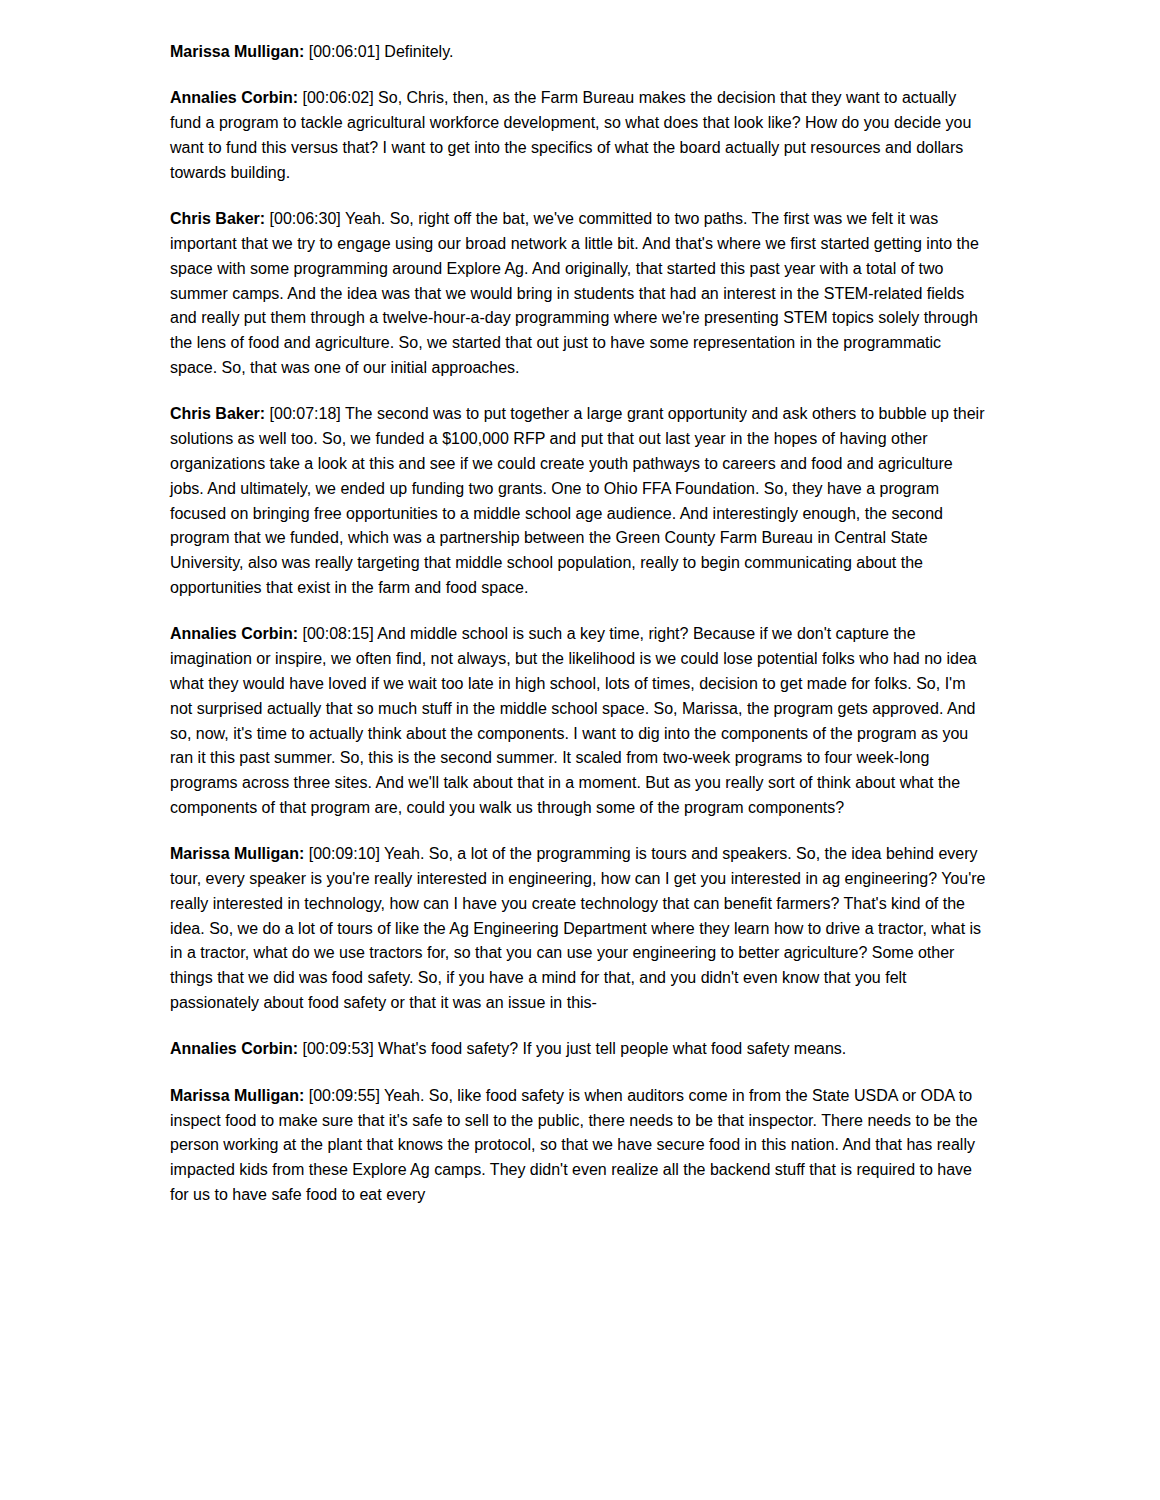Marissa Mulligan: [00:06:01] Definitely.
Annalies Corbin: [00:06:02] So, Chris, then, as the Farm Bureau makes the decision that they want to actually fund a program to tackle agricultural workforce development, so what does that look like? How do you decide you want to fund this versus that? I want to get into the specifics of what the board actually put resources and dollars towards building.
Chris Baker: [00:06:30] Yeah. So, right off the bat, we've committed to two paths. The first was we felt it was important that we try to engage using our broad network a little bit. And that's where we first started getting into the space with some programming around Explore Ag. And originally, that started this past year with a total of two summer camps. And the idea was that we would bring in students that had an interest in the STEM-related fields and really put them through a twelve-hour-a-day programming where we're presenting STEM topics solely through the lens of food and agriculture. So, we started that out just to have some representation in the programmatic space. So, that was one of our initial approaches.
Chris Baker: [00:07:18] The second was to put together a large grant opportunity and ask others to bubble up their solutions as well too. So, we funded a $100,000 RFP and put that out last year in the hopes of having other organizations take a look at this and see if we could create youth pathways to careers and food and agriculture jobs. And ultimately, we ended up funding two grants. One to Ohio FFA Foundation. So, they have a program focused on bringing free opportunities to a middle school age audience. And interestingly enough, the second program that we funded, which was a partnership between the Green County Farm Bureau in Central State University, also was really targeting that middle school population, really to begin communicating about the opportunities that exist in the farm and food space.
Annalies Corbin: [00:08:15] And middle school is such a key time, right? Because if we don't capture the imagination or inspire, we often find, not always, but the likelihood is we could lose potential folks who had no idea what they would have loved if we wait too late in high school, lots of times, decision to get made for folks. So, I'm not surprised actually that so much stuff in the middle school space. So, Marissa, the program gets approved. And so, now, it's time to actually think about the components. I want to dig into the components of the program as you ran it this past summer. So, this is the second summer. It scaled from two-week programs to four week-long programs across three sites. And we'll talk about that in a moment. But as you really sort of think about what the components of that program are, could you walk us through some of the program components?
Marissa Mulligan: [00:09:10] Yeah. So, a lot of the programming is tours and speakers. So, the idea behind every tour, every speaker is you're really interested in engineering, how can I get you interested in ag engineering? You're really interested in technology, how can I have you create technology that can benefit farmers? That's kind of the idea. So, we do a lot of tours of like the Ag Engineering Department where they learn how to drive a tractor, what is in a tractor, what do we use tractors for, so that you can use your engineering to better agriculture? Some other things that we did was food safety. So, if you have a mind for that, and you didn't even know that you felt passionately about food safety or that it was an issue in this-
Annalies Corbin: [00:09:53] What's food safety? If you just tell people what food safety means.
Marissa Mulligan: [00:09:55] Yeah. So, like food safety is when auditors come in from the State USDA or ODA to inspect food to make sure that it's safe to sell to the public, there needs to be that inspector. There needs to be the person working at the plant that knows the protocol, so that we have secure food in this nation. And that has really impacted kids from these Explore Ag camps. They didn't even realize all the backend stuff that is required to have for us to have safe food to eat every